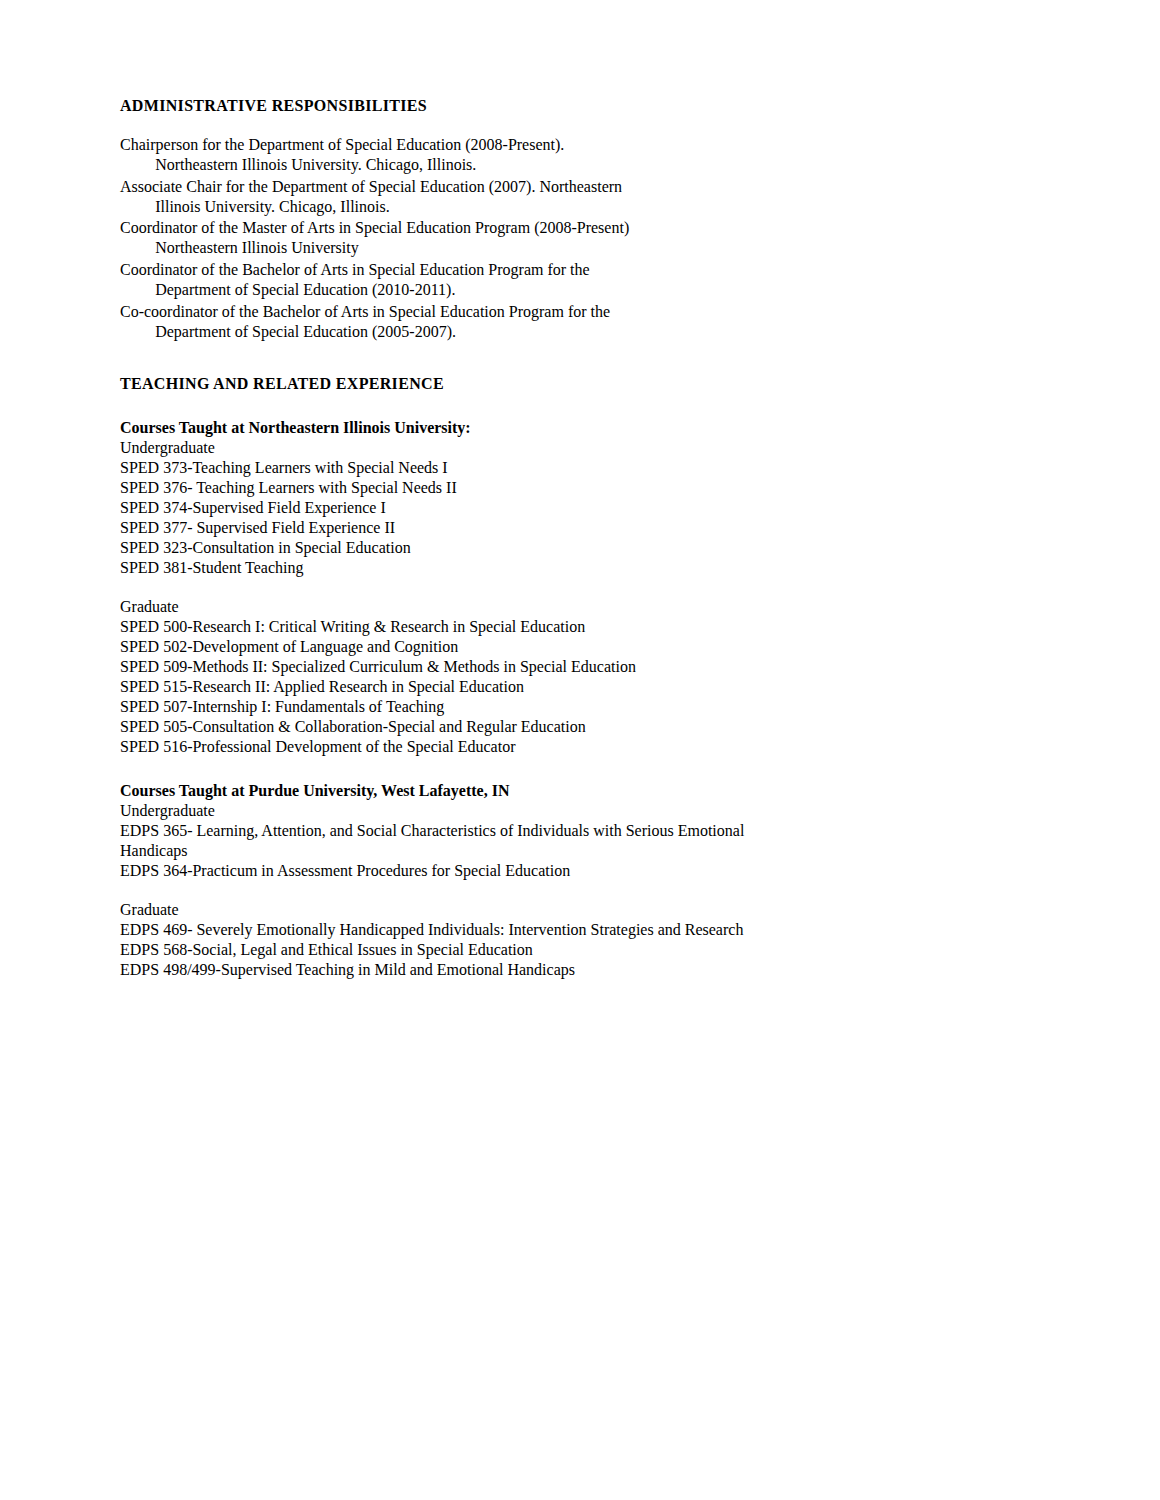ADMINISTRATIVE RESPONSIBILITIES
Chairperson for the Department of Special Education (2008-Present). Northeastern Illinois University. Chicago, Illinois.
Associate Chair for the Department of Special Education (2007). Northeastern Illinois University. Chicago, Illinois.
Coordinator of the Master of Arts in Special Education Program (2008-Present) Northeastern Illinois University
Coordinator of the Bachelor of Arts in Special Education Program for the Department of Special Education (2010-2011).
Co-coordinator of the Bachelor of Arts in Special Education Program for the Department of Special Education (2005-2007).
TEACHING AND RELATED EXPERIENCE
Courses Taught at Northeastern Illinois University:
Undergraduate
SPED 373-Teaching Learners with Special Needs I
SPED 376- Teaching Learners with Special Needs II
SPED 374-Supervised Field Experience I
SPED 377- Supervised Field Experience II
SPED 323-Consultation in Special Education
SPED 381-Student Teaching
Graduate
SPED 500-Research I: Critical Writing & Research in Special Education
SPED 502-Development of Language and Cognition
SPED 509-Methods II: Specialized Curriculum & Methods in Special Education
SPED 515-Research II: Applied Research in Special Education
SPED 507-Internship I: Fundamentals of Teaching
SPED 505-Consultation & Collaboration-Special and Regular Education
SPED 516-Professional Development of the Special Educator
Courses Taught at Purdue University, West Lafayette, IN
Undergraduate
EDPS 365- Learning, Attention, and Social Characteristics of Individuals with Serious Emotional Handicaps
EDPS 364-Practicum in Assessment Procedures for Special Education
Graduate
EDPS 469- Severely Emotionally Handicapped Individuals: Intervention Strategies and Research
EDPS 568-Social, Legal and Ethical Issues in Special Education
EDPS 498/499-Supervised Teaching in Mild and Emotional Handicaps